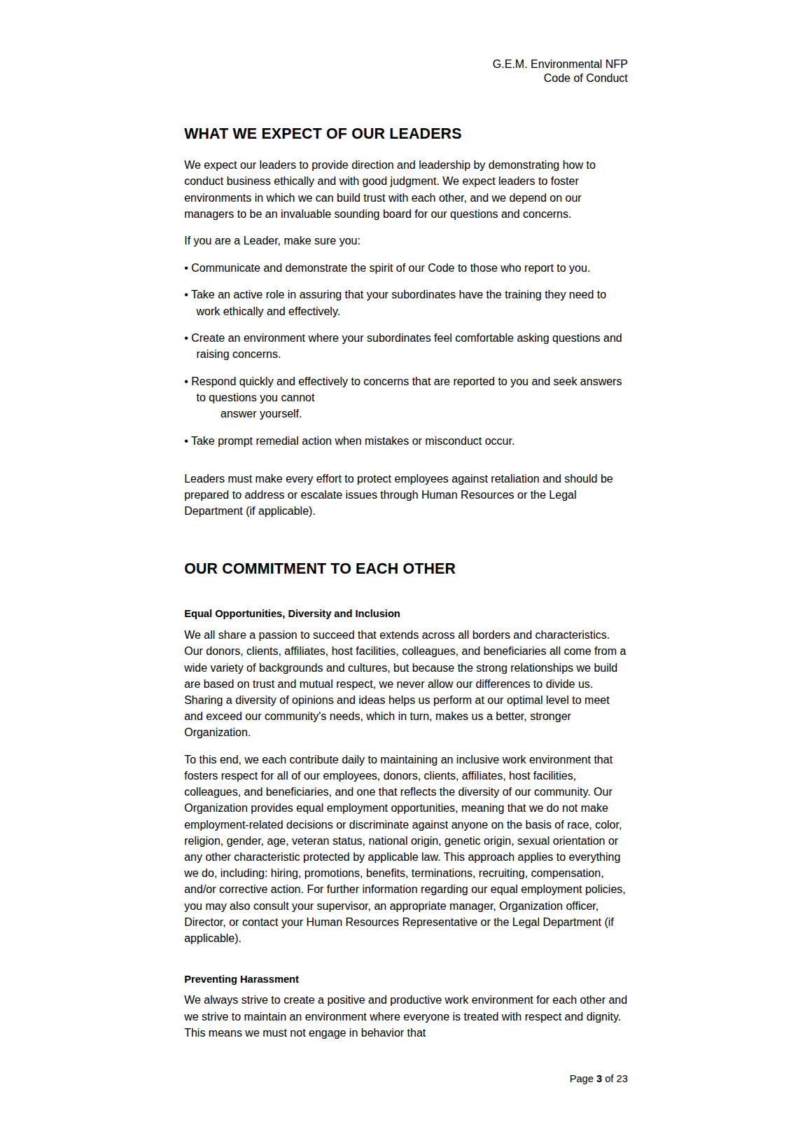G.E.M. Environmental NFP
Code of Conduct
WHAT WE EXPECT OF OUR LEADERS
We expect our leaders to provide direction and leadership by demonstrating how to conduct business ethically and with good judgment. We expect leaders to foster environments in which we can build trust with each other, and we depend on our managers to be an invaluable sounding board for our questions and concerns.
If you are a Leader, make sure you:
• Communicate and demonstrate the spirit of our Code to those who report to you.
• Take an active role in assuring that your subordinates have the training they need to work ethically and effectively.
• Create an environment where your subordinates feel comfortable asking questions and raising concerns.
• Respond quickly and effectively to concerns that are reported to you and seek answers to questions you cannotanswer yourself.
• Take prompt remedial action when mistakes or misconduct occur.
Leaders must make every effort to protect employees against retaliation and should be prepared to address or escalate issues through Human Resources or the Legal Department (if applicable).
OUR COMMITMENT TO EACH OTHER
Equal Opportunities, Diversity and Inclusion
We all share a passion to succeed that extends across all borders and characteristics. Our donors, clients, affiliates, host facilities, colleagues, and beneficiaries all come from a wide variety of backgrounds and cultures, but because the strong relationships we build are based on trust and mutual respect, we never allow our differences to divide us. Sharing a diversity of opinions and ideas helps us perform at our optimal level to meet and exceed our community's needs, which in turn, makes us a better, stronger Organization.
To this end, we each contribute daily to maintaining an inclusive work environment that fosters respect for all of our employees, donors, clients, affiliates, host facilities, colleagues, and beneficiaries, and one that reflects the diversity of our community. Our Organization provides equal employment opportunities, meaning that we do not make employment-related decisions or discriminate against anyone on the basis of race, color, religion, gender, age, veteran status, national origin, genetic origin, sexual orientation or any other characteristic protected by applicable law. This approach applies to everything we do, including: hiring, promotions, benefits, terminations, recruiting, compensation, and/or corrective action. For further information regarding our equal employment policies, you may also consult your supervisor, an appropriate manager, Organization officer, Director, or contact your Human Resources Representative or the Legal Department (if applicable).
Preventing Harassment
We always strive to create a positive and productive work environment for each other and we strive to maintain an environment where everyone is treated with respect and dignity. This means we must not engage in behavior that
Page 3 of 23